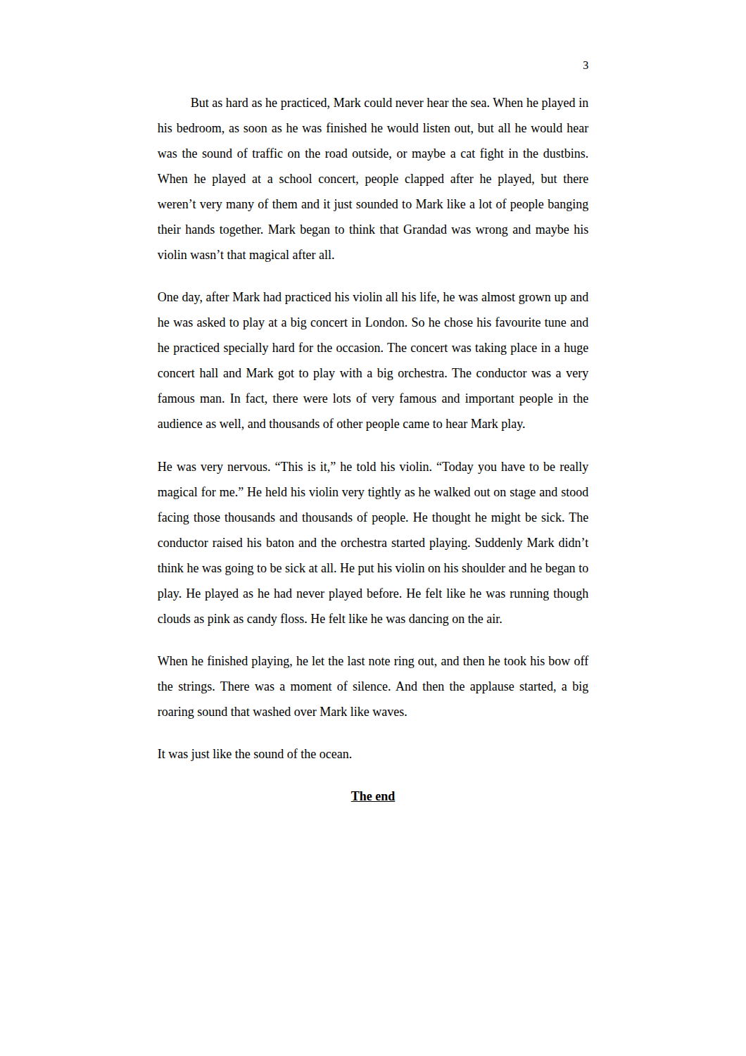3
But as hard as he practiced, Mark could never hear the sea. When he played in his bedroom, as soon as he was finished he would listen out, but all he would hear was the sound of traffic on the road outside, or maybe a cat fight in the dustbins. When he played at a school concert, people clapped after he played, but there weren’t very many of them and it just sounded to Mark like a lot of people banging their hands together. Mark began to think that Grandad was wrong and maybe his violin wasn’t that magical after all.
One day, after Mark had practiced his violin all his life, he was almost grown up and he was asked to play at a big concert in London. So he chose his favourite tune and he practiced specially hard for the occasion. The concert was taking place in a huge concert hall and Mark got to play with a big orchestra. The conductor was a very famous man. In fact, there were lots of very famous and important people in the audience as well, and thousands of other people came to hear Mark play.
He was very nervous. “This is it,” he told his violin. “Today you have to be really magical for me.” He held his violin very tightly as he walked out on stage and stood facing those thousands and thousands of people. He thought he might be sick. The conductor raised his baton and the orchestra started playing. Suddenly Mark didn’t think he was going to be sick at all. He put his violin on his shoulder and he began to play. He played as he had never played before. He felt like he was running though clouds as pink as candy floss. He felt like he was dancing on the air.
When he finished playing, he let the last note ring out, and then he took his bow off the strings. There was a moment of silence. And then the applause started, a big roaring sound that washed over Mark like waves.
It was just like the sound of the ocean.
The end